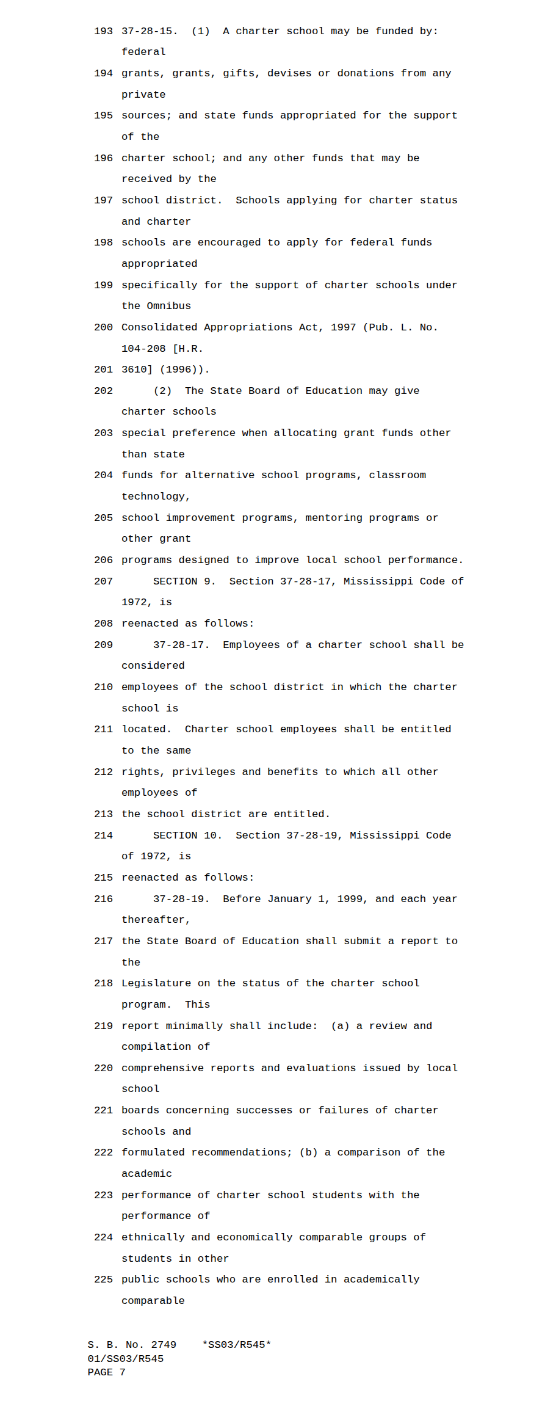37-28-15. (1) A charter school may be funded by: federal
grants, grants, gifts, devises or donations from any private
sources; and state funds appropriated for the support of the
charter school; and any other funds that may be received by the
school district. Schools applying for charter status and charter
schools are encouraged to apply for federal funds appropriated
specifically for the support of charter schools under the Omnibus
Consolidated Appropriations Act, 1997 (Pub. L. No. 104-208 [H.R.
3610] (1996)).
(2) The State Board of Education may give charter schools
special preference when allocating grant funds other than state
funds for alternative school programs, classroom technology,
school improvement programs, mentoring programs or other grant
programs designed to improve local school performance.
SECTION 9. Section 37-28-17, Mississippi Code of 1972, is
reenacted as follows:
37-28-17. Employees of a charter school shall be considered
employees of the school district in which the charter school is
located. Charter school employees shall be entitled to the same
rights, privileges and benefits to which all other employees of
the school district are entitled.
SECTION 10. Section 37-28-19, Mississippi Code of 1972, is
reenacted as follows:
37-28-19. Before January 1, 1999, and each year thereafter,
the State Board of Education shall submit a report to the
Legislature on the status of the charter school program. This
report minimally shall include: (a) a review and compilation of
comprehensive reports and evaluations issued by local school
boards concerning successes or failures of charter schools and
formulated recommendations; (b) a comparison of the academic
performance of charter school students with the performance of
ethnically and economically comparable groups of students in other
public schools who are enrolled in academically comparable
S. B. No. 2749 *SS03/R545*
01/SS03/R545
PAGE 7